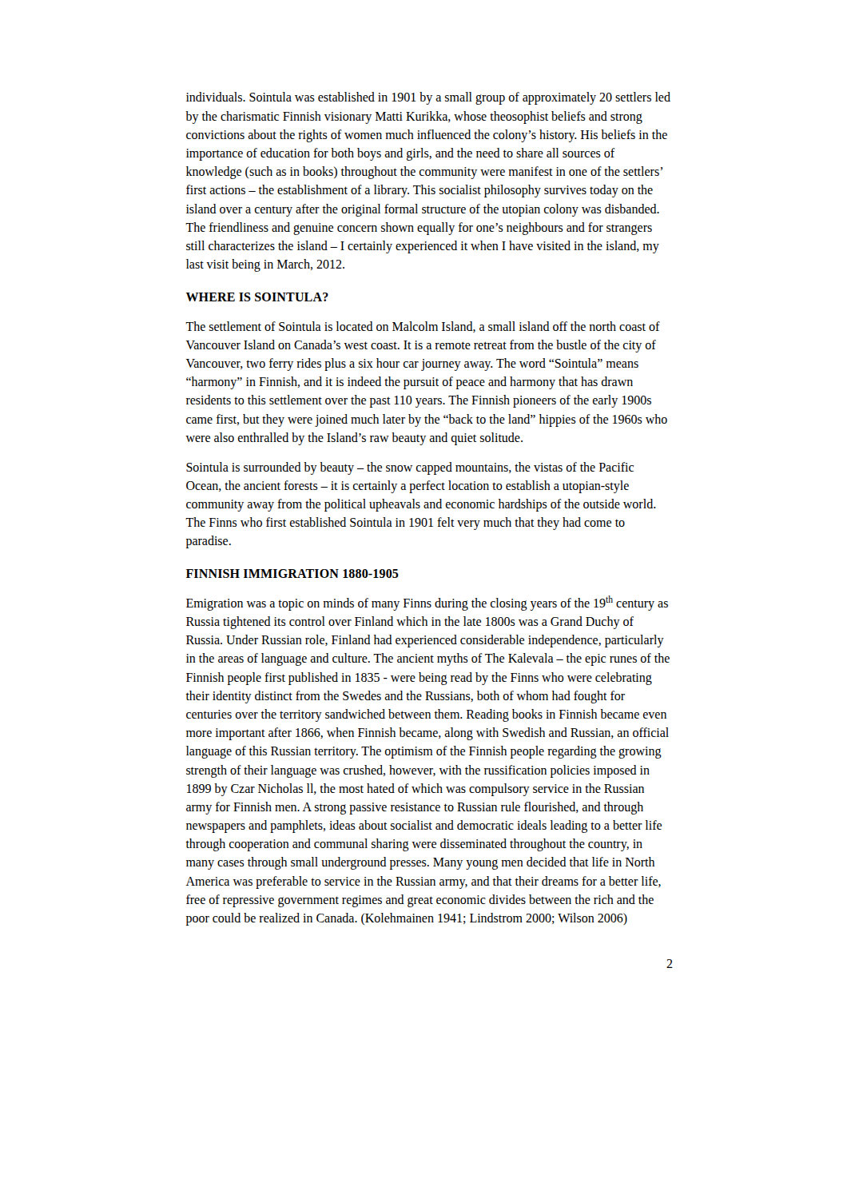individuals. Sointula was established in 1901 by a small group of approximately 20 settlers led by the charismatic Finnish visionary Matti Kurikka, whose theosophist beliefs and strong convictions about the rights of women much influenced the colony’s history. His beliefs in the importance of education for both boys and girls, and the need to share all sources of knowledge (such as in books) throughout the community were manifest in one of the settlers’ first actions – the establishment of a library. This socialist philosophy survives today on the island over a century after the original formal structure of the utopian colony was disbanded. The friendliness and genuine concern shown equally for one’s neighbours and for strangers still characterizes the island – I certainly experienced it when I have visited in the island, my last visit being in March, 2012.
Where is Sointula?
The settlement of Sointula is located on Malcolm Island, a small island off the north coast of Vancouver Island on Canada’s west coast. It is a remote retreat from the bustle of the city of Vancouver, two ferry rides plus a six hour car journey away. The word “Sointula” means “harmony” in Finnish, and it is indeed the pursuit of peace and harmony that has drawn residents to this settlement over the past 110 years. The Finnish pioneers of the early 1900s came first, but they were joined much later by the “back to the land” hippies of the 1960s who were also enthralled by the Island’s raw beauty and quiet solitude.
Sointula is surrounded by beauty – the snow capped mountains, the vistas of the Pacific Ocean, the ancient forests – it is certainly a perfect location to establish a utopian-style community away from the political upheavals and economic hardships of the outside world. The Finns who first established Sointula in 1901 felt very much that they had come to paradise.
Finnish Immigration 1880-1905
Emigration was a topic on minds of many Finns during the closing years of the 19th century as Russia tightened its control over Finland which in the late 1800s was a Grand Duchy of Russia. Under Russian role, Finland had experienced considerable independence, particularly in the areas of language and culture. The ancient myths of The Kalevala – the epic runes of the Finnish people first published in 1835 - were being read by the Finns who were celebrating their identity distinct from the Swedes and the Russians, both of whom had fought for centuries over the territory sandwiched between them. Reading books in Finnish became even more important after 1866, when Finnish became, along with Swedish and Russian, an official language of this Russian territory. The optimism of the Finnish people regarding the growing strength of their language was crushed, however, with the russification policies imposed in 1899 by Czar Nicholas ll, the most hated of which was compulsory service in the Russian army for Finnish men. A strong passive resistance to Russian rule flourished, and through newspapers and pamphlets, ideas about socialist and democratic ideals leading to a better life through cooperation and communal sharing were disseminated throughout the country, in many cases through small underground presses. Many young men decided that life in North America was preferable to service in the Russian army, and that their dreams for a better life, free of repressive government regimes and great economic divides between the rich and the poor could be realized in Canada. (Kolehmainen 1941; Lindstrom 2000; Wilson 2006)
2